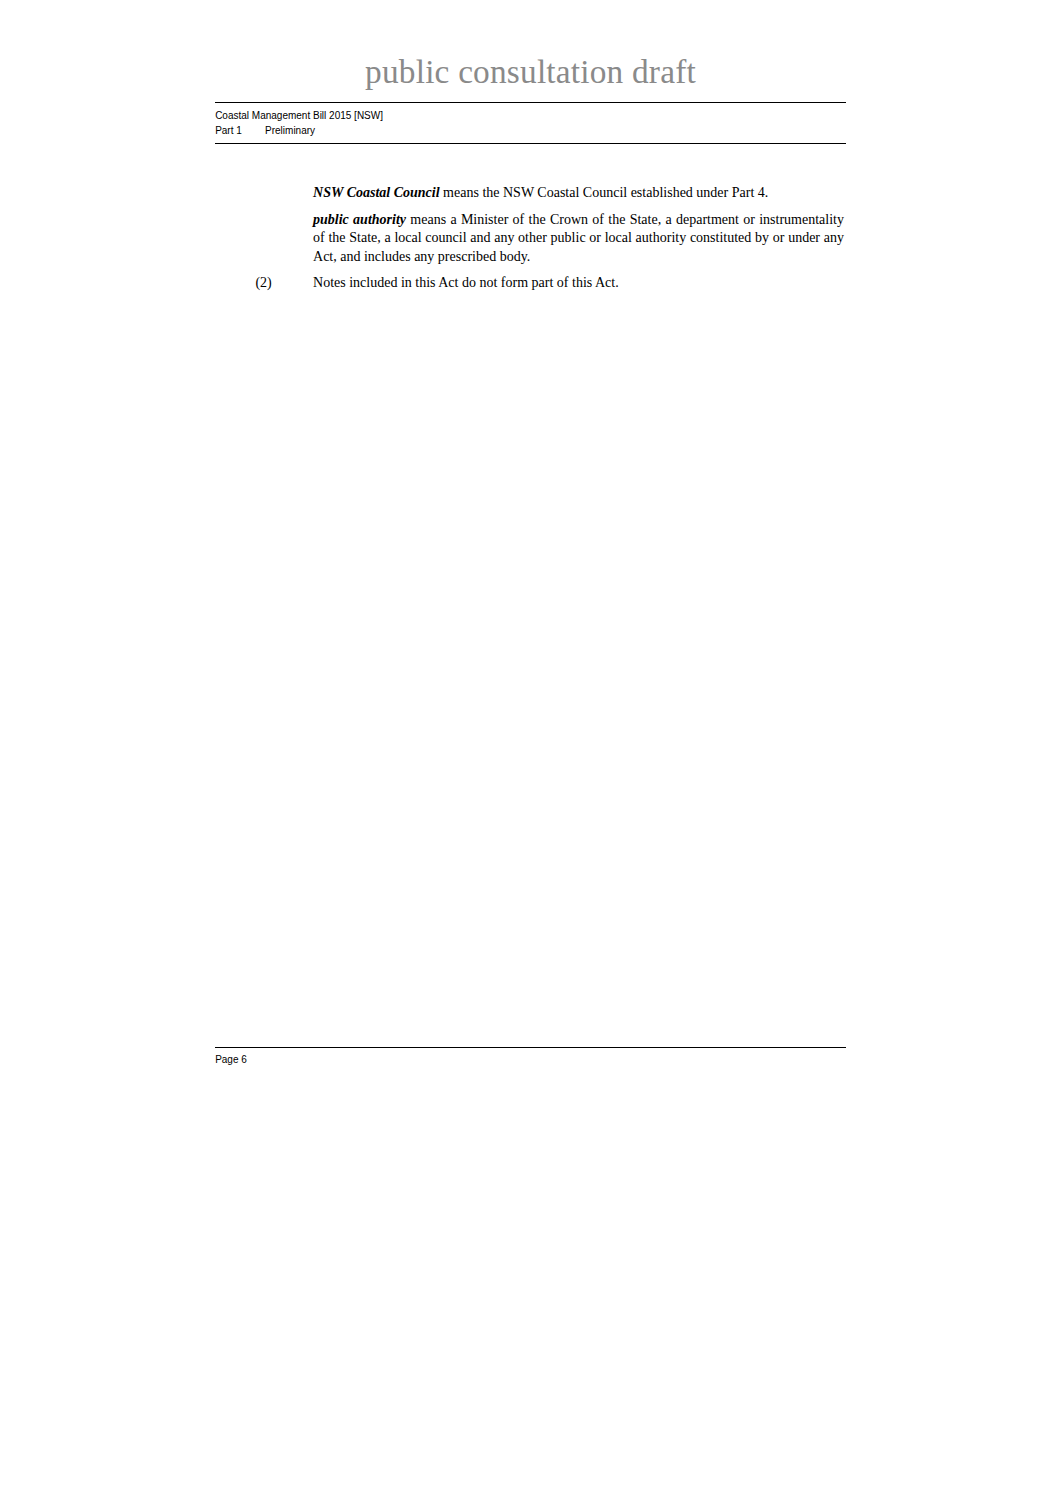public consultation draft
Coastal Management Bill 2015 [NSW]
Part 1 Preliminary
NSW Coastal Council means the NSW Coastal Council established under Part 4.
public authority means a Minister of the Crown of the State, a department or instrumentality of the State, a local council and any other public or local authority constituted by or under any Act, and includes any prescribed body.
(2)
Notes included in this Act do not form part of this Act.
Page 6